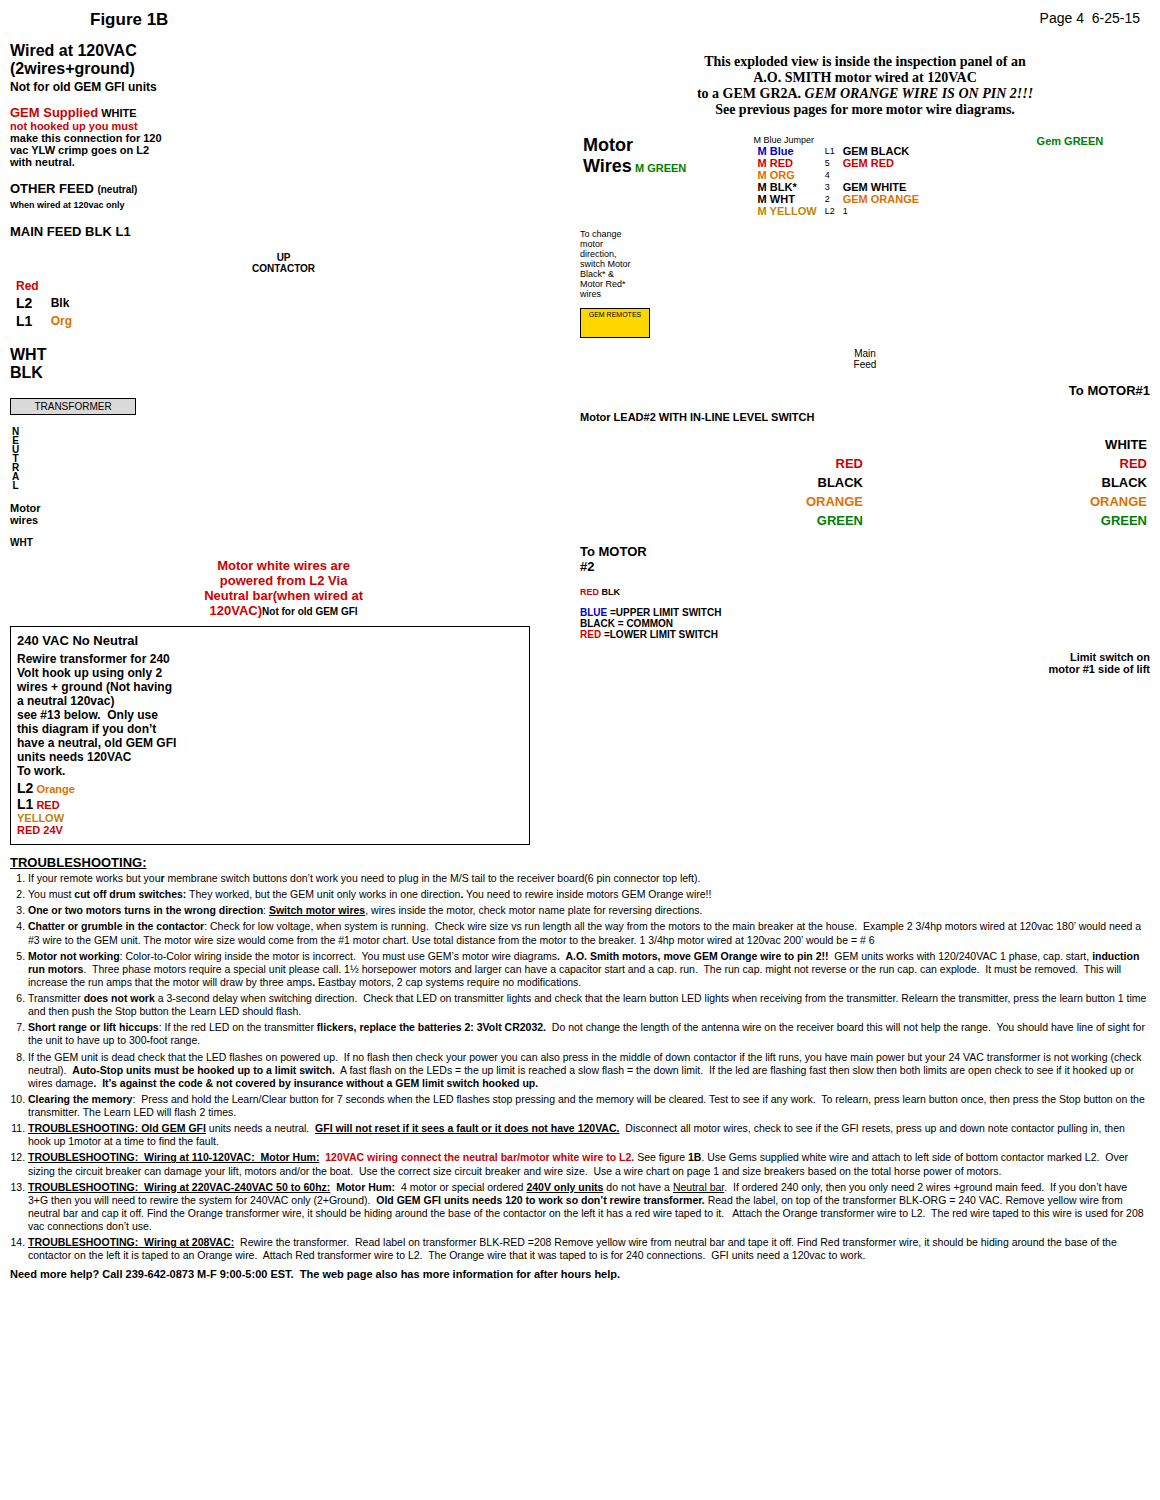Figure 1B Page 4 6-25-15
Wired at 120VAC
(2wires+ground)
Not for old GEM GFI units
GEM Supplied WHITE
not hooked up you must
make this connection for 120
vac YLW crimp goes on L2
with neutral.
OTHER FEED (neutral)
When wired at 120vac only
MAIN FEED BLK L1
UP
CONTACTOR
| Red |
| L2 | Blk |
| L1 | Org |
WHT
BLK
TRANSFORMER
NEUTRAL
Motor
wires
WHT
Motor white wires are
powered from L2 Via
Neutral bar(when wired at
120VAC)Not for old GEM GFI
240 VAC No Neutral
Rewire transformer for 240
Volt hook up using only 2
wires + ground (Not having
a neutral 120vac)
see #13 below. Only use
this diagram if you don’t
have a neutral, old GEM GFI
units needs 120VAC
To work.
L2 Orange
L1 RED
YELLOW
RED 24V
This exploded view is inside the inspection panel of an
A.O. SMITH motor wired at 120VAC
to a GEM GR2A. GEM ORANGE WIRE IS ON PIN 2!!!
See previous pages for more motor wire diagrams.
| Motor Wires M GREEN | M Blue Jumper / M Blue / L1 / GEM BLACK / / M RED / 5 / GEM RED / / M ORG / 4 / / / M BLK* / 3 / GEM WHITE / / M WHT / 2 / GEM ORANGE / / M YELLOW / L2 / 1 / | Gem GREEN |
To change
motor
direction,
switch Motor
Black* &
Motor Red*
wires
GEM REMOTES
Main
Feed
To MOTOR#1
Motor LEAD#2 WITH IN-LINE LEVEL SWITCH
| | WHITE |
| RED | RED |
| BLACK | BLACK |
| ORANGE | ORANGE |
| GREEN | GREEN |
To MOTOR
#2
RED BLK
BLUE =UPPER LIMIT SWITCH
BLACK = COMMON
RED =LOWER LIMIT SWITCH
Limit switch on
motor #1 side of lift
TROUBLESHOOTING:
If your remote works but your membrane switch buttons don’t work you need to plug in the M/S tail to the receiver board(6 pin connector top left).
You must cut off drum switches: They worked, but the GEM unit only works in one direction. You need to rewire inside motors GEM Orange wire!!
One or two motors turns in the wrong direction: Switch motor wires, wires inside the motor, check motor name plate for reversing directions.
Chatter or grumble in the contactor: Check for low voltage, when system is running. Check wire size vs run length all the way from the motors to the main breaker at the house. Example 2 3/4hp motors wired at 120vac 180’ would need a #3 wire to the GEM unit. The motor wire size would come from the #1 motor chart. Use total distance from the motor to the breaker. 1 3/4hp motor wired at 120vac 200’ would be = # 6
Motor not working: Color-to-Color wiring inside the motor is incorrect. You must use GEM’s motor wire diagrams. A.O. Smith motors, move GEM Orange wire to pin 2!! GEM units works with 120/240VAC 1 phase, cap. start, induction run motors. Three phase motors require a special unit please call. 1½ horsepower motors and larger can have a capacitor start and a cap. run. The run cap. might not reverse or the run cap. can explode. It must be removed. This will increase the run amps that the motor will draw by three amps. Eastbay motors, 2 cap systems require no modifications.
Transmitter does not work a 3-second delay when switching direction. Check that LED on transmitter lights and check that the learn button LED lights when receiving from the transmitter. Relearn the transmitter, press the learn button 1 time and then push the Stop button the Learn LED should flash.
Short range or lift hiccups: If the red LED on the transmitter flickers, replace the batteries 2: 3Volt CR2032. Do not change the length of the antenna wire on the receiver board this will not help the range. You should have line of sight for the unit to have up to 300-foot range.
If the GEM unit is dead check that the LED flashes on powered up. If no flash then check your power you can also press in the middle of down contactor if the lift runs, you have main power but your 24 VAC transformer is not working (check neutral). Auto-Stop units must be hooked up to a limit switch. A fast flash on the LEDs = the up limit is reached a slow flash = the down limit. If the led are flashing fast then slow then both limits are open check to see if it hooked up or wires damage. It’s against the code & not covered by insurance without a GEM limit switch hooked up.
Clearing the memory: Press and hold the Learn/Clear button for 7 seconds when the LED flashes stop pressing and the memory will be cleared. Test to see if any work. To relearn, press learn button once, then press the Stop button on the transmitter. The Learn LED will flash 2 times.
TROUBLESHOOTING: Old GEM GFI units needs a neutral. GFI will not reset if it sees a fault or it does not have 120VAC. Disconnect all motor wires, check to see if the GFI resets, press up and down note contactor pulling in, then hook up 1motor at a time to find the fault.
TROUBLESHOOTING: Wiring at 110-120VAC: Motor Hum: 120VAC wiring connect the neutral bar/motor white wire to L2. See figure 1B. Use Gems supplied white wire and attach to left side of bottom contactor marked L2. Over sizing the circuit breaker can damage your lift, motors and/or the boat. Use the correct size circuit breaker and wire size. Use a wire chart on page 1 and size breakers based on the total horse power of motors.
TROUBLESHOOTING: Wiring at 220VAC-240VAC 50 to 60hz: Motor Hum: 4 motor or special ordered 240V only units do not have a Neutral bar. If ordered 240 only, then you only need 2 wires +ground main feed. If you don’t have 3+G then you will need to rewire the system for 240VAC only (2+Ground). Old GEM GFI units needs 120 to work so don’t rewire transformer. Read the label, on top of the transformer BLK-ORG = 240 VAC. Remove yellow wire from neutral bar and cap it off. Find the Orange transformer wire, it should be hiding around the base of the contactor on the left it has a red wire taped to it. Attach the Orange transformer wire to L2. The red wire taped to this wire is used for 208 vac connections don’t use.
TROUBLESHOOTING: Wiring at 208VAC: Rewire the transformer. Read label on transformer BLK-RED =208 Remove yellow wire from neutral bar and tape it off. Find Red transformer wire, it should be hiding around the base of the contactor on the left it is taped to an Orange wire. Attach Red transformer wire to L2. The Orange wire that it was taped to is for 240 connections. GFI units need a 120vac to work.
Need more help? Call 239-642-0873 M-F 9:00-5:00 EST. The web page also has more information for after hours help.